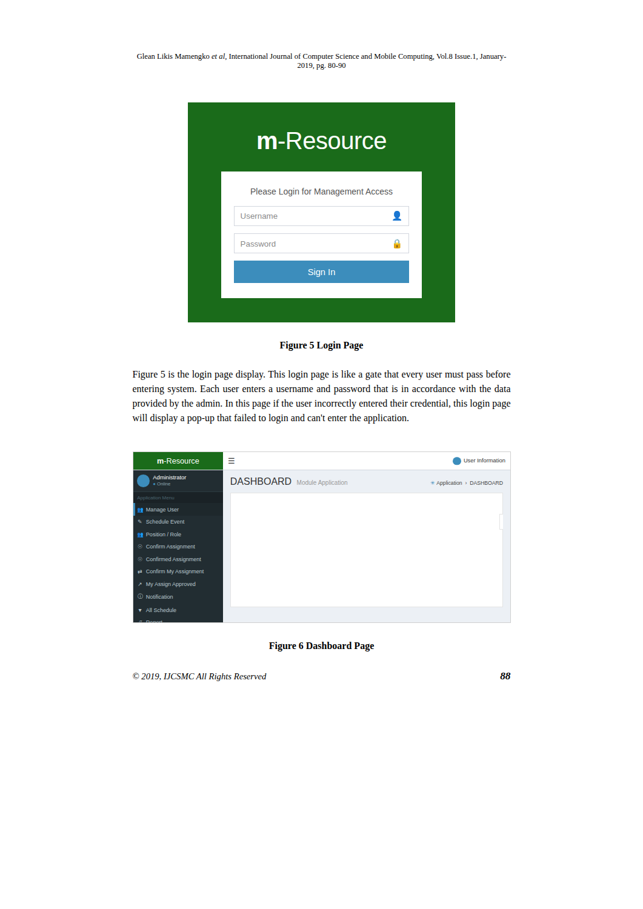Glean Likis Mamengko et al, International Journal of Computer Science and Mobile Computing, Vol.8 Issue.1, January- 2019, pg. 80-90
m-Resource
Please Login for Management Access
Username 👤
Password 🔒
Sign In
Figure 5 Login Page
Figure 5 is the login page display. This login page is like a gate that every user must pass before entering system. Each user enters a username and password that is in accordance with the data provided by the admin. In this page if the user incorrectly entered their credential, this login page will display a pop-up that failed to login and can't enter the application.
m-Resource
☰
User Information
AdministratorOnline
Application Menu
👥Manage User
✎Schedule Event
👥Position / Role
☉Confirm Assignment
☉Confirmed Assignment
⇄Confirm My Assignment
↗My Assign Approved
ⓘNotification
▼All Schedule
🖨Report
DASHBOARD Module Application
✳ Application › DASHBOARD
Figure 6 Dashboard Page
© 2019, IJCSMC All Rights Reserved
88